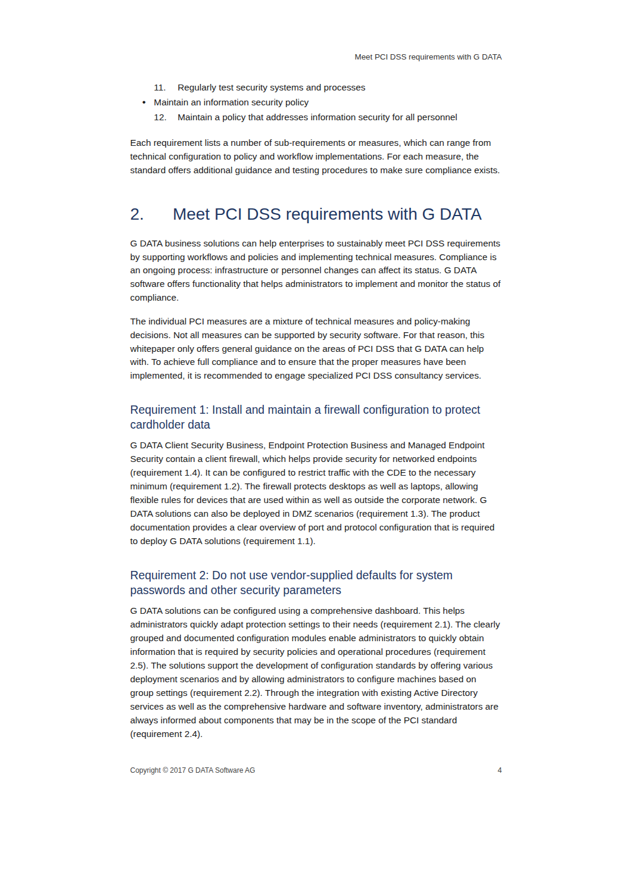Meet PCI DSS requirements with G DATA
Regularly test security systems and processes
Maintain an information security policy
Maintain a policy that addresses information security for all personnel
Each requirement lists a number of sub-requirements or measures, which can range from technical configuration to policy and workflow implementations. For each measure, the standard offers additional guidance and testing procedures to make sure compliance exists.
2. Meet PCI DSS requirements with G DATA
G DATA business solutions can help enterprises to sustainably meet PCI DSS requirements by supporting workflows and policies and implementing technical measures. Compliance is an ongoing process: infrastructure or personnel changes can affect its status. G DATA software offers functionality that helps administrators to implement and monitor the status of compliance.
The individual PCI measures are a mixture of technical measures and policy-making decisions. Not all measures can be supported by security software. For that reason, this whitepaper only offers general guidance on the areas of PCI DSS that G DATA can help with. To achieve full compliance and to ensure that the proper measures have been implemented, it is recommended to engage specialized PCI DSS consultancy services.
Requirement 1: Install and maintain a firewall configuration to protect cardholder data
G DATA Client Security Business, Endpoint Protection Business and Managed Endpoint Security contain a client firewall, which helps provide security for networked endpoints (requirement 1.4). It can be configured to restrict traffic with the CDE to the necessary minimum (requirement 1.2). The firewall protects desktops as well as laptops, allowing flexible rules for devices that are used within as well as outside the corporate network. G DATA solutions can also be deployed in DMZ scenarios (requirement 1.3). The product documentation provides a clear overview of port and protocol configuration that is required to deploy G DATA solutions (requirement 1.1).
Requirement 2: Do not use vendor-supplied defaults for system passwords and other security parameters
G DATA solutions can be configured using a comprehensive dashboard. This helps administrators quickly adapt protection settings to their needs (requirement 2.1). The clearly grouped and documented configuration modules enable administrators to quickly obtain information that is required by security policies and operational procedures (requirement 2.5). The solutions support the development of configuration standards by offering various deployment scenarios and by allowing administrators to configure machines based on group settings (requirement 2.2). Through the integration with existing Active Directory services as well as the comprehensive hardware and software inventory, administrators are always informed about components that may be in the scope of the PCI standard (requirement 2.4).
Copyright © 2017 G DATA Software AG 4